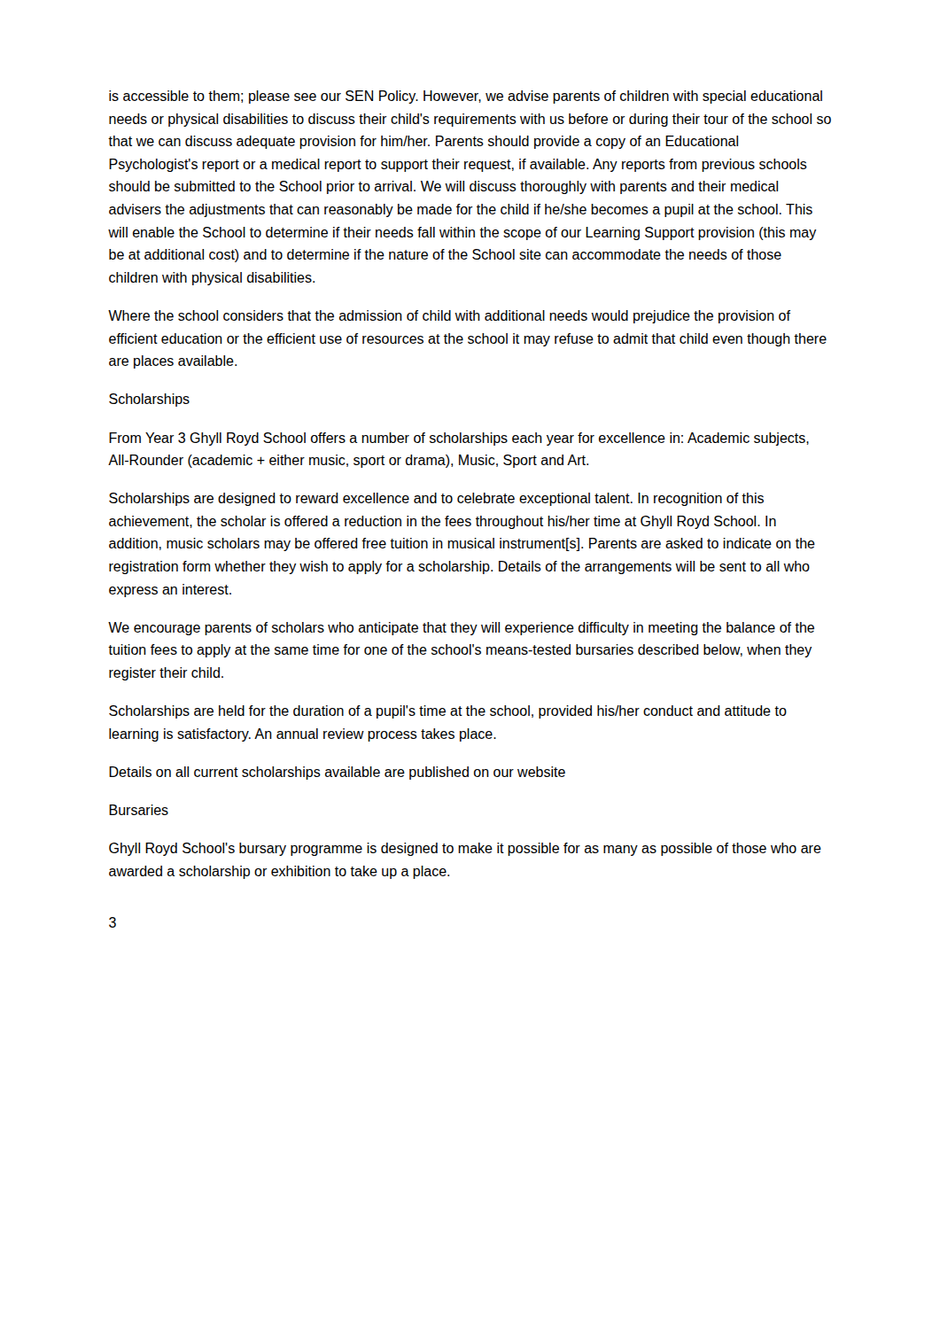is accessible to them; please see our SEN Policy. However, we advise parents of children with special educational needs or physical disabilities to discuss their child's requirements with us before or during their tour of the school so that we can discuss adequate provision for him/her. Parents should provide a copy of an Educational Psychologist's report or a medical report to support their request, if available. Any reports from previous schools should be submitted to the School prior to arrival. We will discuss thoroughly with parents and their medical advisers the adjustments that can reasonably be made for the child if he/she becomes a pupil at the school. This will enable the School to determine if their needs fall within the scope of our Learning Support provision (this may be at additional cost) and to determine if the nature of the School site can accommodate the needs of those children with physical disabilities.
Where the school considers that the admission of child with additional needs would prejudice the provision of efficient education or the efficient use of resources at the school it may refuse to admit that child even though there are places available.
Scholarships
From Year 3 Ghyll Royd School offers a number of scholarships each year for excellence in: Academic subjects, All-Rounder (academic + either music, sport or drama), Music, Sport and Art.
Scholarships are designed to reward excellence and to celebrate exceptional talent. In recognition of this achievement, the scholar is offered a reduction in the fees throughout his/her time at Ghyll Royd School. In addition, music scholars may be offered free tuition in musical instrument[s]. Parents are asked to indicate on the registration form whether they wish to apply for a scholarship. Details of the arrangements will be sent to all who express an interest.
We encourage parents of scholars who anticipate that they will experience difficulty in meeting the balance of the tuition fees to apply at the same time for one of the school's means-tested bursaries described below, when they register their child.
Scholarships are held for the duration of a pupil's time at the school, provided his/her conduct and attitude to learning is satisfactory. An annual review process takes place.
Details on all current scholarships available are published on our website
Bursaries
Ghyll Royd School's bursary programme is designed to make it possible for as many as possible of those who are awarded a scholarship or exhibition to take up a place.
3